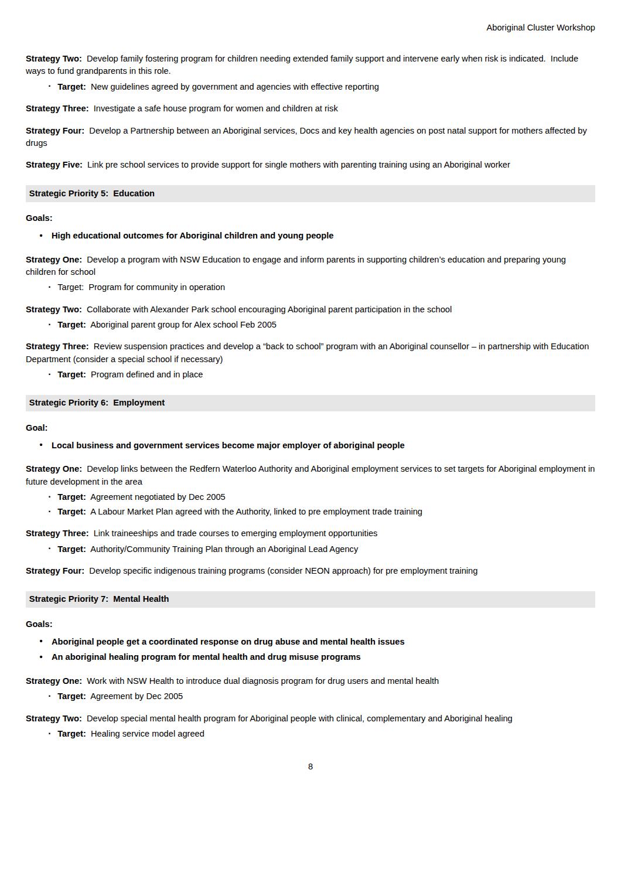Aboriginal Cluster Workshop
Strategy Two: Develop family fostering program for children needing extended family support and intervene early when risk is indicated. Include ways to fund grandparents in this role.
Target: New guidelines agreed by government and agencies with effective reporting
Strategy Three: Investigate a safe house program for women and children at risk
Strategy Four: Develop a Partnership between an Aboriginal services, Docs and key health agencies on post natal support for mothers affected by drugs
Strategy Five: Link pre school services to provide support for single mothers with parenting training using an Aboriginal worker
Strategic Priority 5: Education
Goals:
High educational outcomes for Aboriginal children and young people
Strategy One: Develop a program with NSW Education to engage and inform parents in supporting children’s education and preparing young children for school
Target: Program for community in operation
Strategy Two: Collaborate with Alexander Park school encouraging Aboriginal parent participation in the school
Target: Aboriginal parent group for Alex school Feb 2005
Strategy Three: Review suspension practices and develop a “back to school” program with an Aboriginal counsellor – in partnership with Education Department (consider a special school if necessary)
Target: Program defined and in place
Strategic Priority 6: Employment
Goal:
Local business and government services become major employer of aboriginal people
Strategy One: Develop links between the Redfern Waterloo Authority and Aboriginal employment services to set targets for Aboriginal employment in future development in the area
Target: Agreement negotiated by Dec 2005
Target: A Labour Market Plan agreed with the Authority, linked to pre employment trade training
Strategy Three: Link traineeships and trade courses to emerging employment opportunities
Target: Authority/Community Training Plan through an Aboriginal Lead Agency
Strategy Four: Develop specific indigenous training programs (consider NEON approach) for pre employment training
Strategic Priority 7: Mental Health
Goals:
Aboriginal people get a coordinated response on drug abuse and mental health issues
An aboriginal healing program for mental health and drug misuse programs
Strategy One: Work with NSW Health to introduce dual diagnosis program for drug users and mental health
Target: Agreement by Dec 2005
Strategy Two: Develop special mental health program for Aboriginal people with clinical, complementary and Aboriginal healing
Target: Healing service model agreed
8